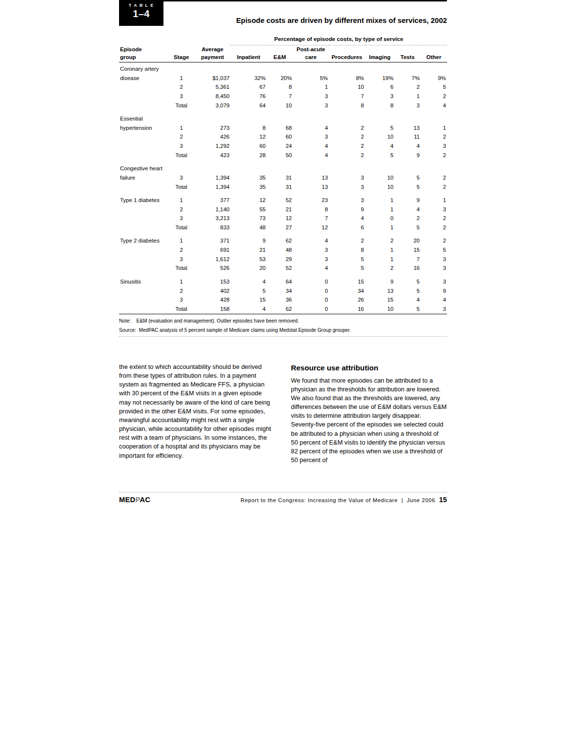T A B L E
1–4
Episode costs are driven by different mixes of services, 2002
| | Percentage of episode costs, by type of service |
| --- | --- |
| Episode group | Stage | Average payment | Inpatient | E&M | Post-acute care | Procedures | Imaging | Tests | Other |
| Coronary artery | | | | | | | | | |
| disease | 1 | $1,037 | 32% | 20% | 5% | 8% | 19% | 7% | 9% |
| | 2 | 5,361 | 67 | 8 | 1 | 10 | 6 | 2 | 5 |
| | 3 | 8,450 | 76 | 7 | 3 | 7 | 3 | 1 | 2 |
| | Total | 3,079 | 64 | 10 | 3 | 8 | 8 | 3 | 4 |
| Essential | | | | | | | | | |
| hypertension | 1 | 273 | 8 | 68 | 4 | 2 | 5 | 13 | 1 |
| | 2 | 426 | 12 | 60 | 3 | 2 | 10 | 11 | 2 |
| | 3 | 1,292 | 60 | 24 | 4 | 2 | 4 | 4 | 3 |
| | Total | 423 | 28 | 50 | 4 | 2 | 5 | 9 | 2 |
| Congestive heart | | | | | | | | | |
| failure | 3 | 1,394 | 35 | 31 | 13 | 3 | 10 | 5 | 2 |
| | Total | 1,394 | 35 | 31 | 13 | 3 | 10 | 5 | 2 |
| Type 1 diabetes | 1 | 377 | 12 | 52 | 23 | 3 | 1 | 9 | 1 |
| | 2 | 1,140 | 55 | 21 | 8 | 9 | 1 | 4 | 3 |
| | 3 | 3,213 | 73 | 12 | 7 | 4 | 0 | 2 | 2 |
| | Total | 833 | 48 | 27 | 12 | 6 | 1 | 5 | 2 |
| Type 2 diabetes | 1 | 371 | 9 | 62 | 4 | 2 | 2 | 20 | 2 |
| | 2 | 691 | 21 | 48 | 3 | 8 | 1 | 15 | 5 |
| | 3 | 1,612 | 53 | 29 | 3 | 5 | 1 | 7 | 3 |
| | Total | 526 | 20 | 52 | 4 | 5 | 2 | 16 | 3 |
| Sinusitis | 1 | 153 | 4 | 64 | 0 | 15 | 9 | 5 | 3 |
| | 2 | 402 | 5 | 34 | 0 | 34 | 13 | 5 | 9 |
| | 3 | 428 | 15 | 36 | 0 | 26 | 15 | 4 | 4 |
| | Total | 158 | 4 | 62 | 0 | 16 | 10 | 5 | 3 |
Note: E&M (evaluation and management). Outlier episodes have been removed.
Source: MedPAC analysis of 5 percent sample of Medicare claims using Medstat Episode Group grouper.
the extent to which accountability should be derived from these types of attribution rules. In a payment system as fragmented as Medicare FFS, a physician with 30 percent of the E&M visits in a given episode may not necessarily be aware of the kind of care being provided in the other E&M visits. For some episodes, meaningful accountability might rest with a single physician, while accountability for other episodes might rest with a team of physicians. In some instances, the cooperation of a hospital and its physicians may be important for efficiency.
Resource use attribution
We found that more episodes can be attributed to a physician as the thresholds for attribution are lowered. We also found that as the thresholds are lowered, any differences between the use of E&M dollars versus E&M visits to determine attribution largely disappear. Seventy-five percent of the episodes we selected could be attributed to a physician when using a threshold of 50 percent of E&M visits to identify the physician versus 82 percent of the episodes when we use a threshold of 50 percent of
MEDPAC
Report to the Congress: Increasing the Value of Medicare | June 2006 15